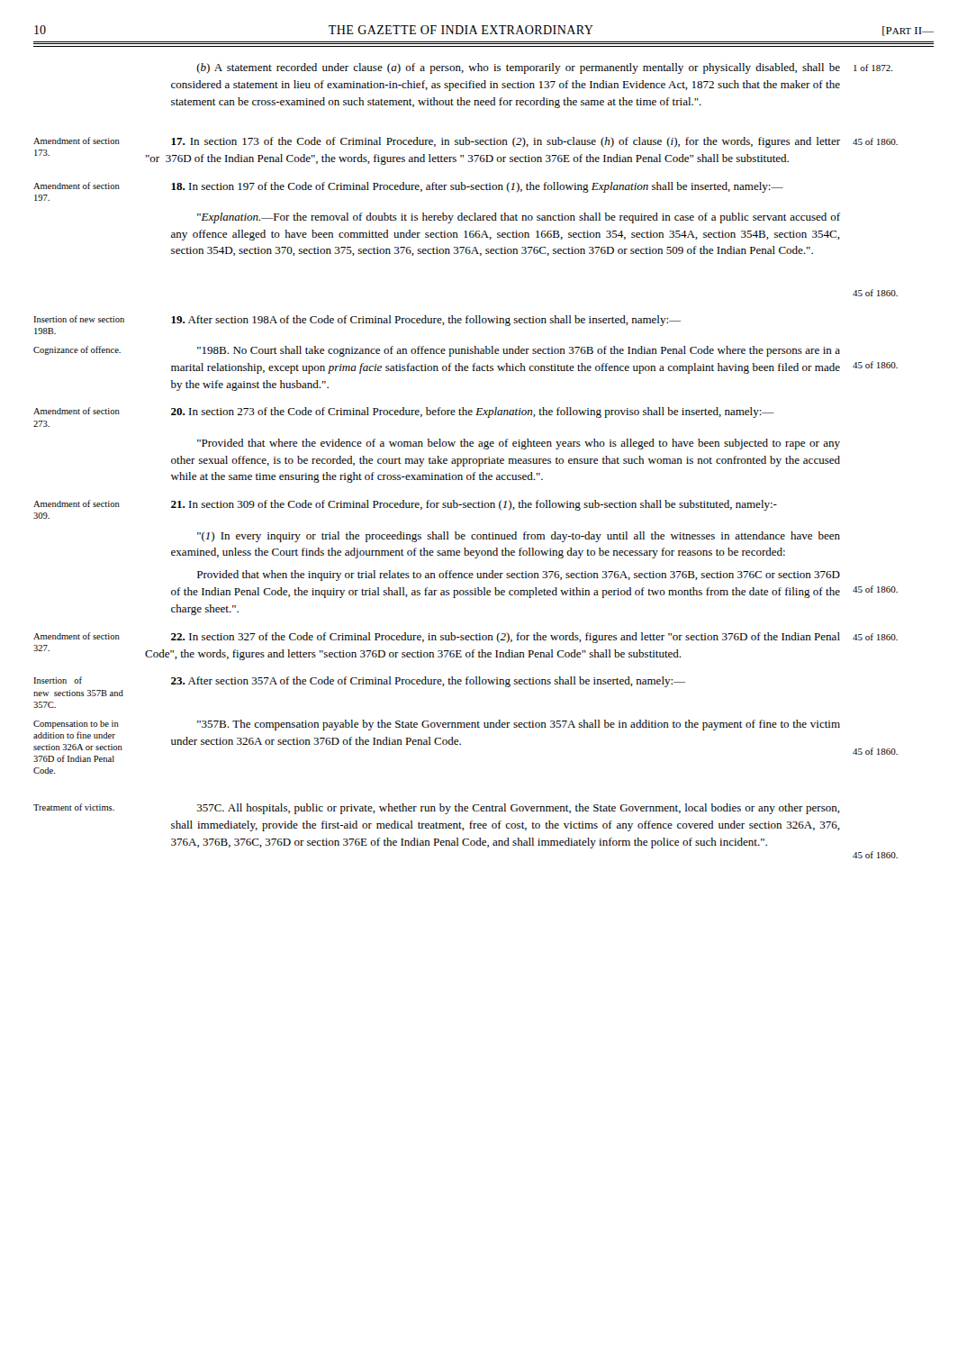10
THE GAZETTE OF INDIA EXTRAORDINARY
[PART II—
(b) A statement recorded under clause (a) of a person, who is temporarily or permanently mentally or physically disabled, shall be considered a statement in lieu of examination-in-chief, as specified in section 137 of the Indian Evidence Act, 1872 such that the maker of the statement can be cross-examined on such statement, without the need for recording the same at the time of trial.".
1 of 1872.
Amendment of section 173.
17. In section 173 of the Code of Criminal Procedure, in sub-section (2), in sub-clause (h) of clause (i), for the words, figures and letter "or 376D of the Indian Penal Code", the words, figures and letters " 376D or section 376E of the Indian Penal Code" shall be substituted.
45 of 1860.
Amendment of section 197.
18. In section 197 of the Code of Criminal Procedure, after sub-section (1), the following Explanation shall be inserted, namely:—
"Explanation.—For the removal of doubts it is hereby declared that no sanction shall be required in case of a public servant accused of any offence alleged to have been committed under section 166A, section 166B, section 354, section 354A, section 354B, section 354C, section 354D, section 370, section 375, section 376, section 376A, section 376C, section 376D or section 509 of the Indian Penal Code.".
45 of 1860.
Insertion of new section 198B.
19. After section 198A of the Code of Criminal Procedure, the following section shall be inserted, namely:—
Cognizance of offence.
"198B. No Court shall take cognizance of an offence punishable under section 376B of the Indian Penal Code where the persons are in a marital relationship, except upon prima facie satisfaction of the facts which constitute the offence upon a complaint having been filed or made by the wife against the husband.".
45 of 1860.
Amendment of section 273.
20. In section 273 of the Code of Criminal Procedure, before the Explanation, the following proviso shall be inserted, namely:—
"Provided that where the evidence of a woman below the age of eighteen years who is alleged to have been subjected to rape or any other sexual offence, is to be recorded, the court may take appropriate measures to ensure that such woman is not confronted by the accused while at the same time ensuring the right of cross-examination of the accused.".
Amendment of section 309.
21. In section 309 of the Code of Criminal Procedure, for sub-section (1), the following sub-section shall be substituted, namely:-
"(1) In every inquiry or trial the proceedings shall be continued from day-to-day until all the witnesses in attendance have been examined, unless the Court finds the adjournment of the same beyond the following day to be necessary for reasons to be recorded:
Provided that when the inquiry or trial relates to an offence under section 376, section 376A, section 376B, section 376C or section 376D of the Indian Penal Code, the inquiry or trial shall, as far as possible be completed within a period of two months from the date of filing of the charge sheet.".
45 of 1860.
Amendment of section 327.
22. In section 327 of the Code of Criminal Procedure, in sub-section (2), for the words, figures and letter "or section 376D of the Indian Penal Code", the words, figures and letters "section 376D or section 376E of the Indian Penal Code" shall be substituted.
45 of 1860.
Insertion of new sections 357B and 357C.
23. After section 357A of the Code of Criminal Procedure, the following sections shall be inserted, namely:—
Compensation to be in addition to fine under section 326A or section 376D of Indian Penal Code.
"357B. The compensation payable by the State Government under section 357A shall be in addition to the payment of fine to the victim under section 326A or section 376D of the Indian Penal Code.
45 of 1860.
Treatment of victims.
357C. All hospitals, public or private, whether run by the Central Government, the State Government, local bodies or any other person, shall immediately, provide the first-aid or medical treatment, free of cost, to the victims of any offence covered under section 326A, 376, 376A, 376B, 376C, 376D or section 376E of the Indian Penal Code, and shall immediately inform the police of such incident.".
45 of 1860.